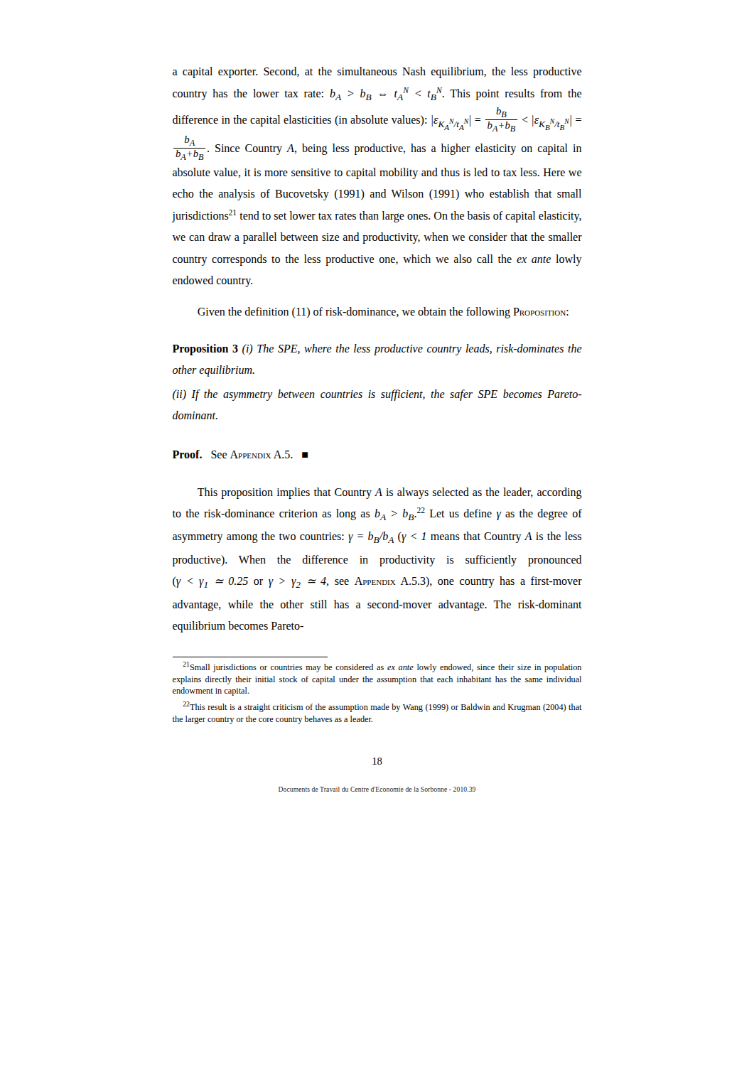a capital exporter. Second, at the simultaneous Nash equilibrium, the less productive country has the lower tax rate: bA > bB ⇔ tAN < tBN. This point results from the difference in the capital elasticities (in absolute values): |εKAN/tAN| = bB bA+bB < |εKBN/tBN| = bA bA+bB. Since Country A, being less productive, has a higher elasticity on capital in absolute value, it is more sensitive to capital mobility and thus is led to tax less. Here we echo the analysis of Bucovetsky (1991) and Wilson (1991) who establish that small jurisdictions21 tend to set lower tax rates than large ones. On the basis of capital elasticity, we can draw a parallel between size and productivity, when we consider that the smaller country corresponds to the less productive one, which we also call the ex ante lowly endowed country.
Given the definition (11) of risk-dominance, we obtain the following Proposition:
Proposition 3 (i) The SPE, where the less productive country leads, risk-dominates the other equilibrium.
(ii) If the asymmetry between countries is sufficient, the safer SPE becomes Pareto-dominant.
Proof. See Appendix A.5. ■
This proposition implies that Country A is always selected as the leader, according to the risk-dominance criterion as long as bA > bB.22 Let us define γ as the degree of asymmetry among the two countries: γ = bB/bA (γ < 1 means that Country A is the less productive). When the difference in productivity is sufficiently pronounced (γ < γ1 ≃ 0.25 or γ > γ2 ≃ 4, see Appendix A.5.3), one country has a first-mover advantage, while the other still has a second-mover advantage. The risk-dominant equilibrium becomes Pareto-
21Small jurisdictions or countries may be considered as ex ante lowly endowed, since their size in population explains directly their initial stock of capital under the assumption that each inhabitant has the same individual endowment in capital.
22This result is a straight criticism of the assumption made by Wang (1999) or Baldwin and Krugman (2004) that the larger country or the core country behaves as a leader.
18
Documents de Travail du Centre d'Economie de la Sorbonne - 2010.39